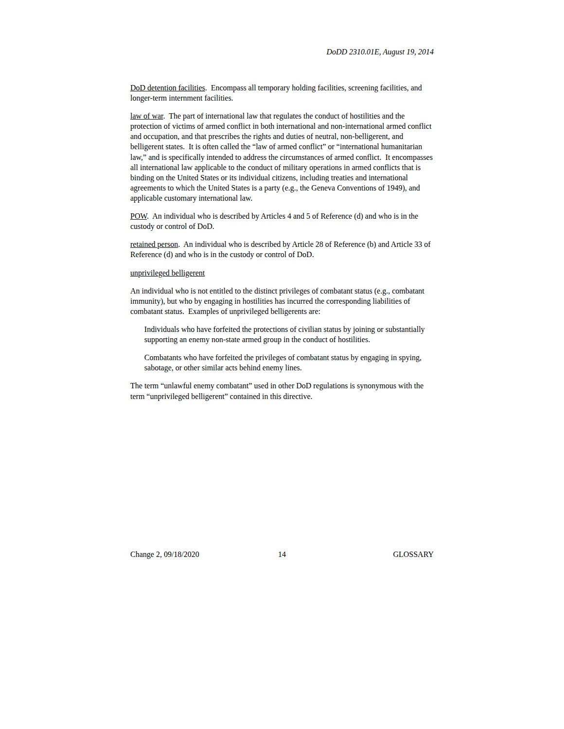DoDD 2310.01E, August 19, 2014
DoD detention facilities. Encompass all temporary holding facilities, screening facilities, and longer-term internment facilities.
law of war. The part of international law that regulates the conduct of hostilities and the protection of victims of armed conflict in both international and non-international armed conflict and occupation, and that prescribes the rights and duties of neutral, non-belligerent, and belligerent states. It is often called the “law of armed conflict” or “international humanitarian law,” and is specifically intended to address the circumstances of armed conflict. It encompasses all international law applicable to the conduct of military operations in armed conflicts that is binding on the United States or its individual citizens, including treaties and international agreements to which the United States is a party (e.g., the Geneva Conventions of 1949), and applicable customary international law.
POW. An individual who is described by Articles 4 and 5 of Reference (d) and who is in the custody or control of DoD.
retained person. An individual who is described by Article 28 of Reference (b) and Article 33 of Reference (d) and who is in the custody or control of DoD.
unprivileged belligerent
An individual who is not entitled to the distinct privileges of combatant status (e.g., combatant immunity), but who by engaging in hostilities has incurred the corresponding liabilities of combatant status. Examples of unprivileged belligerents are:
Individuals who have forfeited the protections of civilian status by joining or substantially supporting an enemy non-state armed group in the conduct of hostilities.
Combatants who have forfeited the privileges of combatant status by engaging in spying, sabotage, or other similar acts behind enemy lines.
The term “unlawful enemy combatant” used in other DoD regulations is synonymous with the term “unprivileged belligerent” contained in this directive.
Change 2, 09/18/2020
14
GLOSSARY